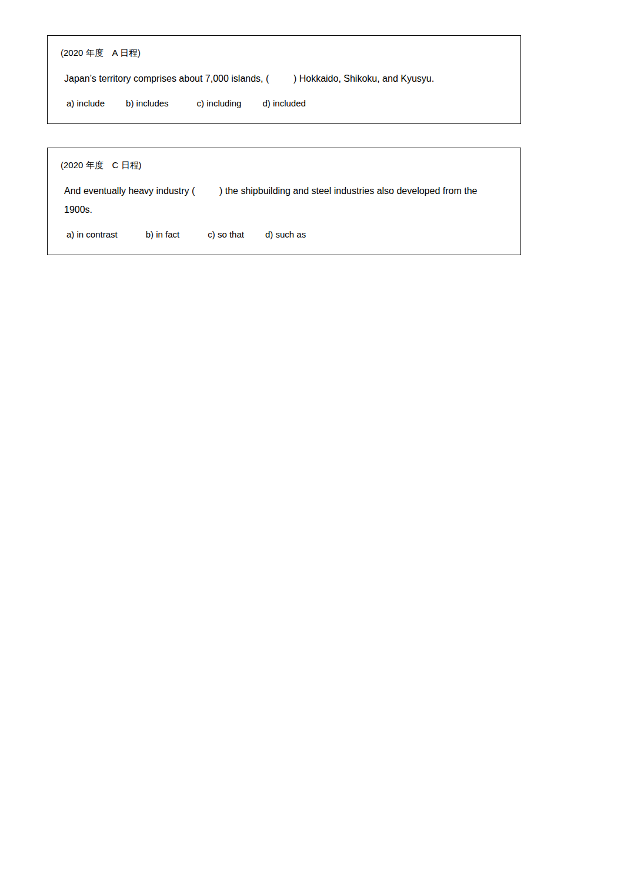(2020 年度　A 日程)
Japan’s territory comprises about 7,000 islands, ( ) Hokkaido, Shikoku, and Kyusyu.
a) include b) includes c) including d) included
(2020 年度　C 日程)
And eventually heavy industry ( ) the shipbuilding and steel industries also developed from the 1900s.
a) in contrast b) in fact c) so that d) such as